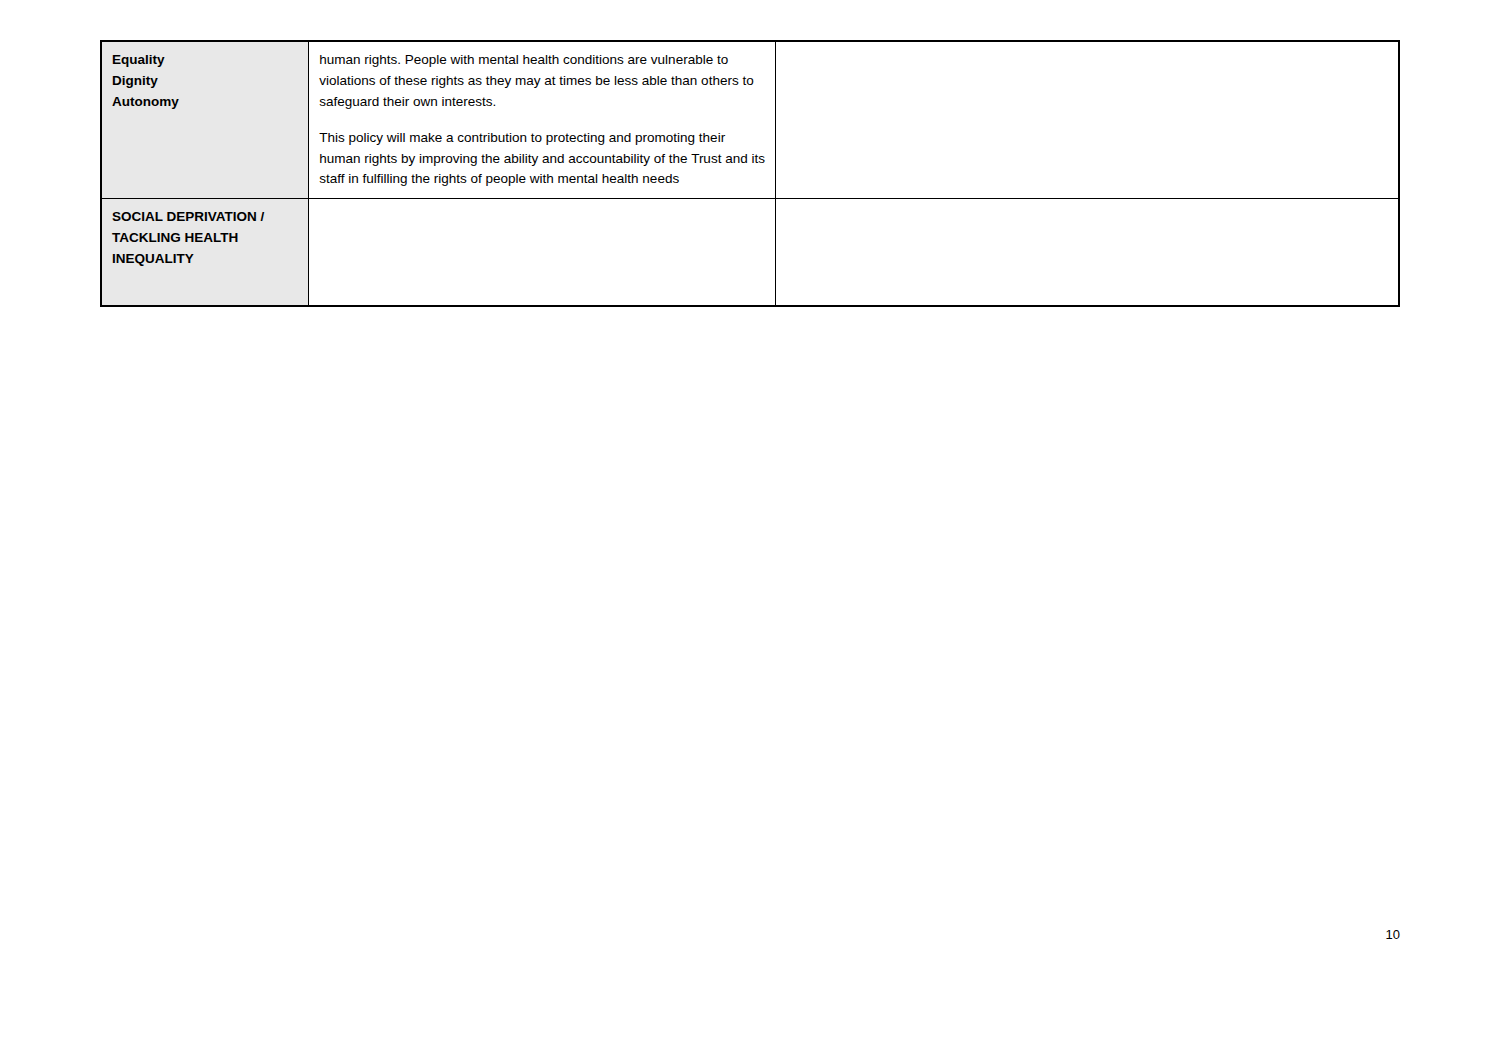| Equality Dignity Autonomy | human rights. People with mental health conditions are vulnerable to violations of these rights as they may at times be less able than others to safeguard their own interests. This policy will make a contribution to protecting and promoting their human rights by improving the ability and accountability of the Trust and its staff in fulfilling the rights of people with mental health needs | |
| SOCIAL DEPRIVATION / TACKLING HEALTH INEQUALITY | | |
10